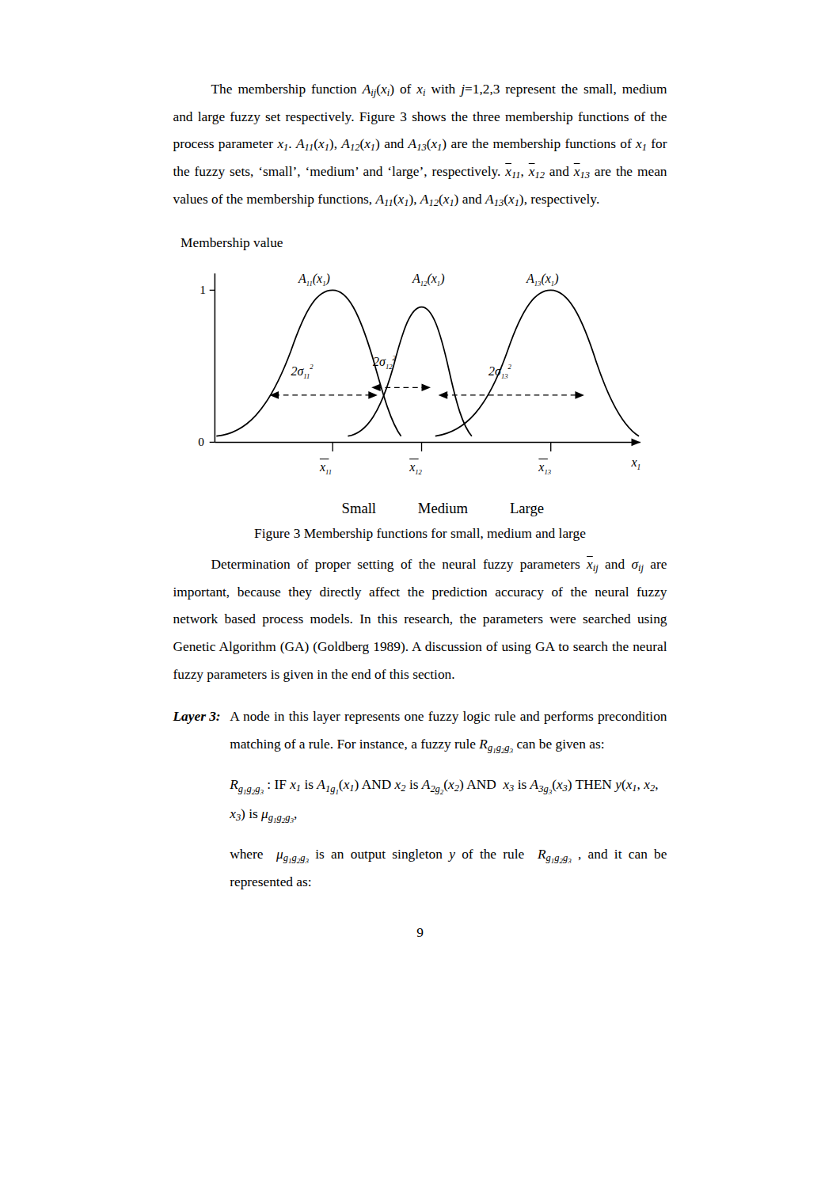The membership function Aij(xi) of xi with j=1,2,3 represent the small, medium and large fuzzy set respectively. Figure 3 shows the three membership functions of the process parameter x1. A11(x1), A12(x1) and A13(x1) are the membership functions of x1 for the fuzzy sets, ‘small’, ‘medium’ and ‘large’, respectively. x11, x12 and x13 are the mean values of the membership functions, A11(x1), A12(x1) and A13(x1), respectively.
Membership value
1 0 A11(x1) A12(x1) A13(x1) 2σ112 2σ122 2σ132 x11 x12 x13 x1
Small Medium Large
Figure 3 Membership functions for small, medium and large
Determination of proper setting of the neural fuzzy parameters xij and σij are important, because they directly affect the prediction accuracy of the neural fuzzy network based process models. In this research, the parameters were searched using Genetic Algorithm (GA) (Goldberg 1989). A discussion of using GA to search the neural fuzzy parameters is given in the end of this section.
Layer 3:
A node in this layer represents one fuzzy logic rule and performs precondition matching of a rule. For instance, a fuzzy rule Rg1g2g3 can be given as:
Rg1g2g3 : IF x1 is A1g1(x1) AND x2 is A2g2(x2) AND x3 is A3g3(x3) THEN y(x1, x2, x3) is μg1g2g3,
where μg1g2g3 is an output singleton y of the rule Rg1g2g3 , and it can be represented as:
9